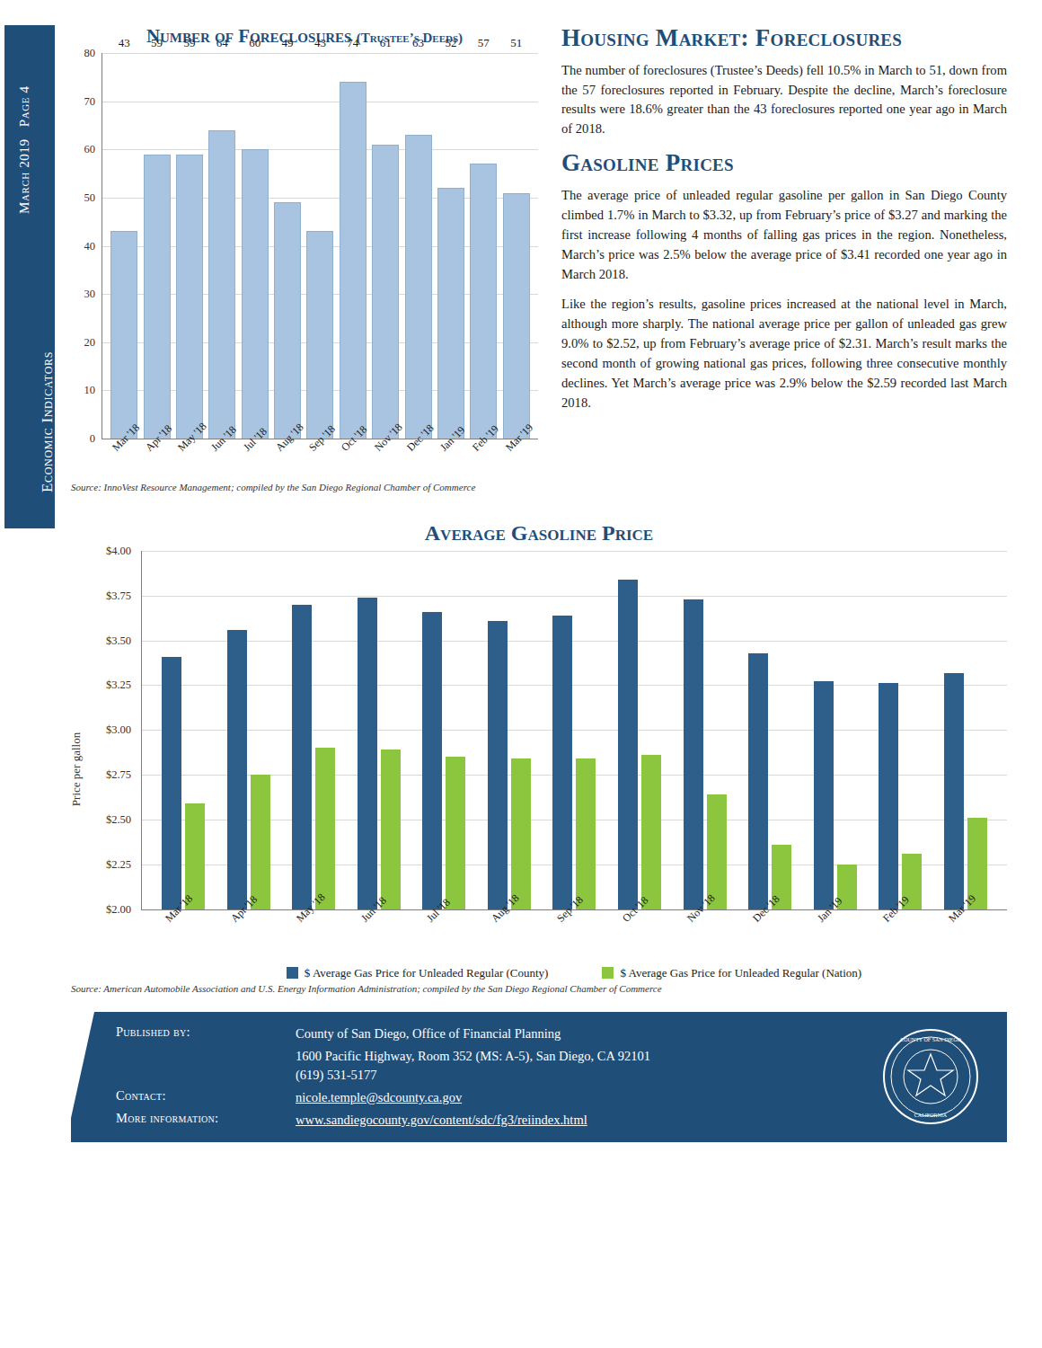March 2019 Page 4
Economic Indicators
Number of Foreclosures (Trustee’s Deeds)
80 70 60 50 40 30 20 10 0
43
59
59
64
60
49
43
74
61
63
52
57
51
Mar '18 Apr '18 May '18 Jun '18 Jul '18 Aug '18 Sep '18 Oct '18 Nov '18 Dec '18 Jan '19 Feb '19 Mar '19
Source: InnoVest Resource Management; compiled by the San Diego Regional Chamber of Commerce
Housing Market: Foreclosures
The number of foreclosures (Trustee’s Deeds) fell 10.5% in March to 51, down from the 57 foreclosures reported in February. Despite the decline, March’s foreclosure results were 18.6% greater than the 43 foreclosures reported one year ago in March of 2018.
Gasoline Prices
The average price of unleaded regular gasoline per gallon in San Diego County climbed 1.7% in March to $3.32, up from February’s price of $3.27 and marking the first increase following 4 months of falling gas prices in the region. Nonetheless, March’s price was 2.5% below the average price of $3.41 recorded one year ago in March 2018.
Like the region’s results, gasoline prices increased at the national level in March, although more sharply. The national average price per gallon of unleaded gas grew 9.0% to $2.52, up from February’s average price of $2.31. March’s result marks the second month of growing national gas prices, following three consecutive monthly declines. Yet March’s average price was 2.9% below the $2.59 recorded last March 2018.
Average Gasoline Price
Price per gallon
$4.00 $3.75 $3.50 $3.25 $3.00 $2.75 $2.50 $2.25 $2.00
Mar '18 Apr '18 May '18 Jun '18 Jul '18 Aug '18 Sep '18 Oct '18 Nov '18 Dec '18 Jan '19 Feb '19 Mar '19
$ Average Gas Price for Unleaded Regular (County)
$ Average Gas Price for Unleaded Regular (Nation)
Source: American Automobile Association and U.S. Energy Information Administration; compiled by the San Diego Regional Chamber of Commerce
Published by:
County of San Diego, Office of Financial Planning
COUNTY OF SAN DIEGO CALIFORNIA
1600 Pacific Highway, Room 352 (MS: A-5), San Diego, CA 92101
(619) 531-5177
Contact:
nicole.temple@sdcounty.ca.gov
More information:
www.sandiegocounty.gov/content/sdc/fg3/reiindex.html